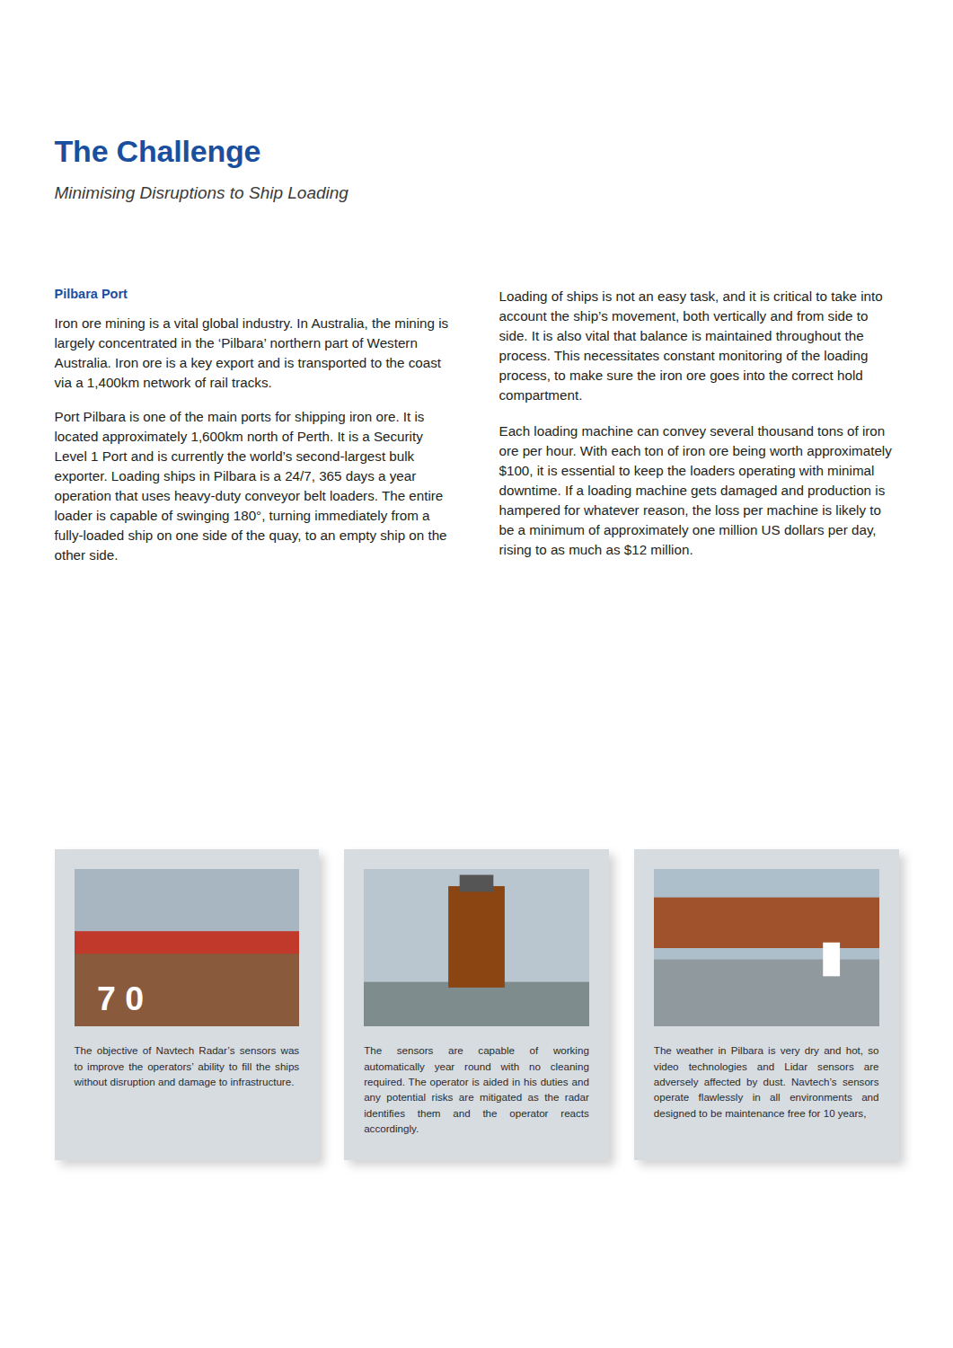The Challenge
Minimising Disruptions to Ship Loading
Pilbara Port
Iron ore mining is a vital global industry. In Australia, the mining is largely concentrated in the ‘Pilbara’ northern part of Western Australia. Iron ore is a key export and is transported to the coast via a 1,400km network of rail tracks.
Port Pilbara is one of the main ports for shipping iron ore. It is located approximately 1,600km north of Perth. It is a Security Level 1 Port and is currently the world’s second-largest bulk exporter. Loading ships in Pilbara is a 24/7, 365 days a year operation that uses heavy-duty conveyor belt loaders. The entire loader is capable of swinging 180°, turning immediately from a fully-loaded ship on one side of the quay, to an empty ship on the other side.
Loading of ships is not an easy task, and it is critical to take into account the ship’s movement, both vertically and from side to side. It is also vital that balance is maintained throughout the process. This necessitates constant monitoring of the loading process, to make sure the iron ore goes into the correct hold compartment.
Each loading machine can convey several thousand tons of iron ore per hour. With each ton of iron ore being worth approximately $100, it is essential to keep the loaders operating with minimal downtime. If a loading machine gets damaged and production is hampered for whatever reason, the loss per machine is likely to be a minimum of approximately one million US dollars per day, rising to as much as $12 million.
The objective of Navtech Radar’s sensors was to improve the operators’ ability to fill the ships without disruption and damage to infrastructure.
The sensors are capable of working automatically year round with no cleaning required. The operator is aided in his duties and any potential risks are mitigated as the radar identifies them and the operator reacts accordingly.
The weather in Pilbara is very dry and hot, so video technologies and Lidar sensors are adversely affected by dust. Navtech’s sensors operate flawlessly in all environments and designed to be maintenance free for 10 years,